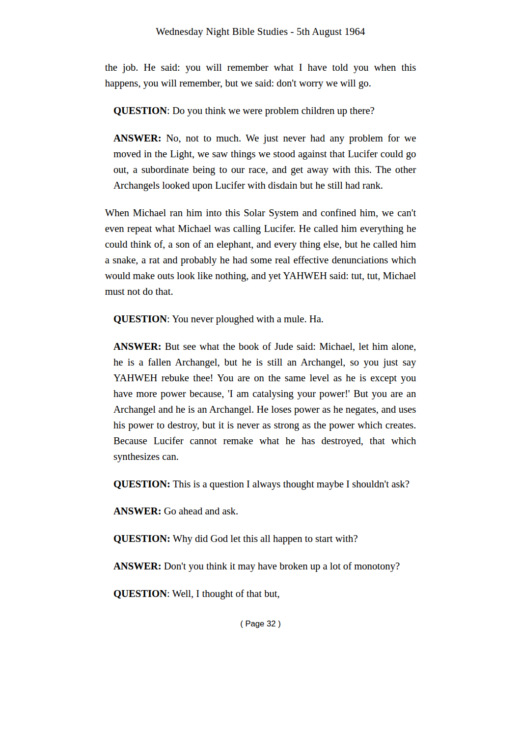Wednesday Night Bible Studies - 5th August 1964
the job. He said: you will remember what I have told you when this happens, you will remember, but we said: don't worry we will go.
QUESTION: Do you think we were problem children up there?
ANSWER: No, not to much. We just never had any problem for we moved in the Light, we saw things we stood against that Lucifer could go out, a subordinate being to our race, and get away with this. The other Archangels looked upon Lucifer with disdain but he still had rank.
When Michael ran him into this Solar System and confined him, we can't even repeat what Michael was calling Lucifer. He called him everything he could think of, a son of an elephant, and every thing else, but he called him a snake, a rat and probably he had some real effective denunciations which would make outs look like nothing, and yet YAHWEH said: tut, tut, Michael must not do that.
QUESTION: You never ploughed with a mule. Ha.
ANSWER: But see what the book of Jude said: Michael, let him alone, he is a fallen Archangel, but he is still an Archangel, so you just say YAHWEH rebuke thee! You are on the same level as he is except you have more power because, 'I am catalysing your power!' But you are an Archangel and he is an Archangel. He loses power as he negates, and uses his power to destroy, but it is never as strong as the power which creates. Because Lucifer cannot remake what he has destroyed, that which synthesizes can.
QUESTION: This is a question I always thought maybe I shouldn't ask?
ANSWER: Go ahead and ask.
QUESTION: Why did God let this all happen to start with?
ANSWER: Don't you think it may have broken up a lot of monotony?
QUESTION: Well, I thought of that but,
( Page 32 )